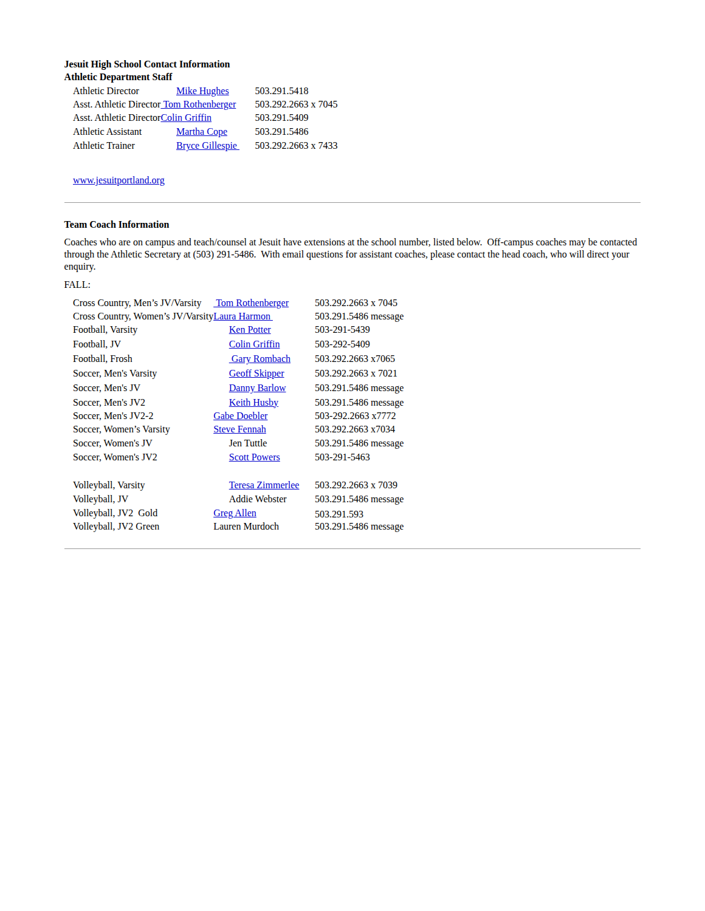Jesuit High School Contact Information
Athletic Department Staff
| Athletic Director | Mike Hughes | 503.291.5418 |
| Asst. Athletic Director | Tom Rothenberger | 503.292.2663 x 7045 |
| Asst. Athletic Director | Colin Griffin | 503.291.5409 |
| Athletic Assistant | Martha Cope | 503.291.5486 |
| Athletic Trainer | Bryce Gillespie | 503.292.2663 x 7433 |
www.jesuitportland.org
Team Coach Information
Coaches who are on campus and teach/counsel at Jesuit have extensions at the school number, listed below. Off-campus coaches may be contacted through the Athletic Secretary at (503) 291-5486. With email questions for assistant coaches, please contact the head coach, who will direct your enquiry.
FALL:
| Cross Country, Men’s JV/Varsity | Tom Rothenberger | 503.292.2663 x 7045 |
| Cross Country, Women’s JV/Varsity | Laura Harmon | 503.291.5486 message |
| Football, Varsity | Ken Potter | 503-291-5439 |
| Football, JV | Colin Griffin | 503-292-5409 |
| Football, Frosh | Gary Rombach | 503.292.2663 x7065 |
| Soccer, Men's Varsity | Geoff Skipper | 503.292.2663 x 7021 |
| Soccer, Men's JV | Danny Barlow | 503.291.5486 message |
| Soccer, Men's JV2 | Keith Husby | 503.291.5486 message |
| Soccer, Men's JV2-2 | Gabe Doebler | 503-292.2663 x7772 |
| Soccer, Women’s Varsity | Steve Fennah | 503.292.2663 x7034 |
| Soccer, Women's JV | Jen Tuttle | 503.291.5486 message |
| Soccer, Women's JV2 | Scott Powers | 503-291-5463 |
| Volleyball, Varsity | Teresa Zimmerlee | 503.292.2663 x 7039 |
| Volleyball, JV | Addie Webster | 503.291.5486 message |
| Volleyball, JV2 Gold | Greg Allen | 503.291.593 503.291.5486 message |
| Volleyball, JV2 Green | Lauren Murdoch |